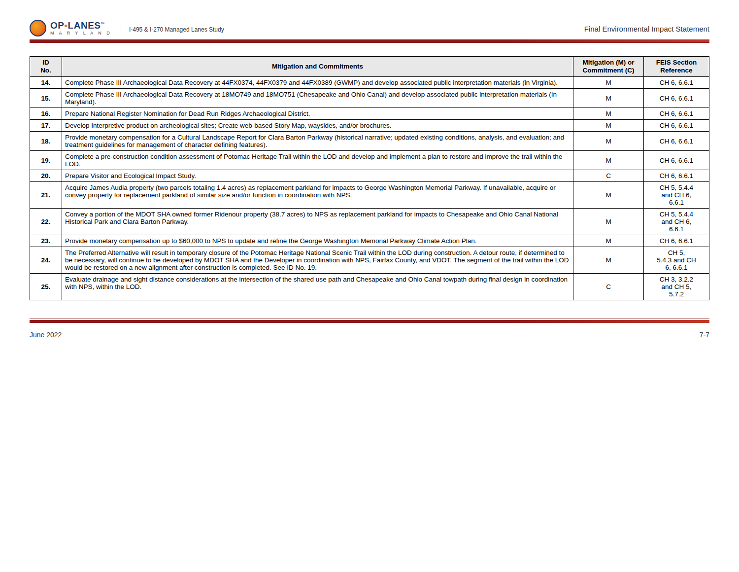OP•LANES™
M A R Y L A N D
I-495 & I-270 Managed Lanes Study
Final Environmental Impact Statement
| ID No. | Mitigation and Commitments | Mitigation (M) or Commitment (C) | FEIS Section Reference |
| --- | --- | --- | --- |
| 14. | Complete Phase III Archaeological Data Recovery at 44FX0374, 44FX0379 and 44FX0389 (GWMP) and develop associated public interpretation materials (in Virginia). | M | CH 6, 6.6.1 |
| 15. | Complete Phase III Archaeological Data Recovery at 18MO749 and 18MO751 (Chesapeake and Ohio Canal) and develop associated public interpretation materials (In Maryland). | M | CH 6, 6.6.1 |
| 16. | Prepare National Register Nomination for Dead Run Ridges Archaeological District. | M | CH 6, 6.6.1 |
| 17. | Develop Interpretive product on archeological sites; Create web-based Story Map, waysides, and/or brochures. | M | CH 6, 6.6.1 |
| 18. | Provide monetary compensation for a Cultural Landscape Report for Clara Barton Parkway (historical narrative; updated existing conditions, analysis, and evaluation; and treatment guidelines for management of character defining features). | M | CH 6, 6.6.1 |
| 19. | Complete a pre-construction condition assessment of Potomac Heritage Trail within the LOD and develop and implement a plan to restore and improve the trail within the LOD. | M | CH 6, 6.6.1 |
| 20. | Prepare Visitor and Ecological Impact Study. | C | CH 6, 6.6.1 |
| 21. | Acquire James Audia property (two parcels totaling 1.4 acres) as replacement parkland for impacts to George Washington Memorial Parkway. If unavailable, acquire or convey property for replacement parkland of similar size and/or function in coordination with NPS. | M | CH 5, 5.4.4 and CH 6, 6.6.1 |
| 22. | Convey a portion of the MDOT SHA owned former Ridenour property (38.7 acres) to NPS as replacement parkland for impacts to Chesapeake and Ohio Canal National Historical Park and Clara Barton Parkway. | M | CH 5, 5.4.4 and CH 6, 6.6.1 |
| 23. | Provide monetary compensation up to $60,000 to NPS to update and refine the George Washington Memorial Parkway Climate Action Plan. | M | CH 6, 6.6.1 |
| 24. | The Preferred Alternative will result in temporary closure of the Potomac Heritage National Scenic Trail within the LOD during construction. A detour route, if determined to be necessary, will continue to be developed by MDOT SHA and the Developer in coordination with NPS, Fairfax County, and VDOT. The segment of the trail within the LOD would be restored on a new alignment after construction is completed. See ID No. 19. | M | CH 5, 5.4.3 and CH 6, 6.6.1 |
| 25. | Evaluate drainage and sight distance considerations at the intersection of the shared use path and Chesapeake and Ohio Canal towpath during final design in coordination with NPS, within the LOD. | C | CH 3, 3.2.2 and CH 5, 5.7.2 |
June 2022
7-7